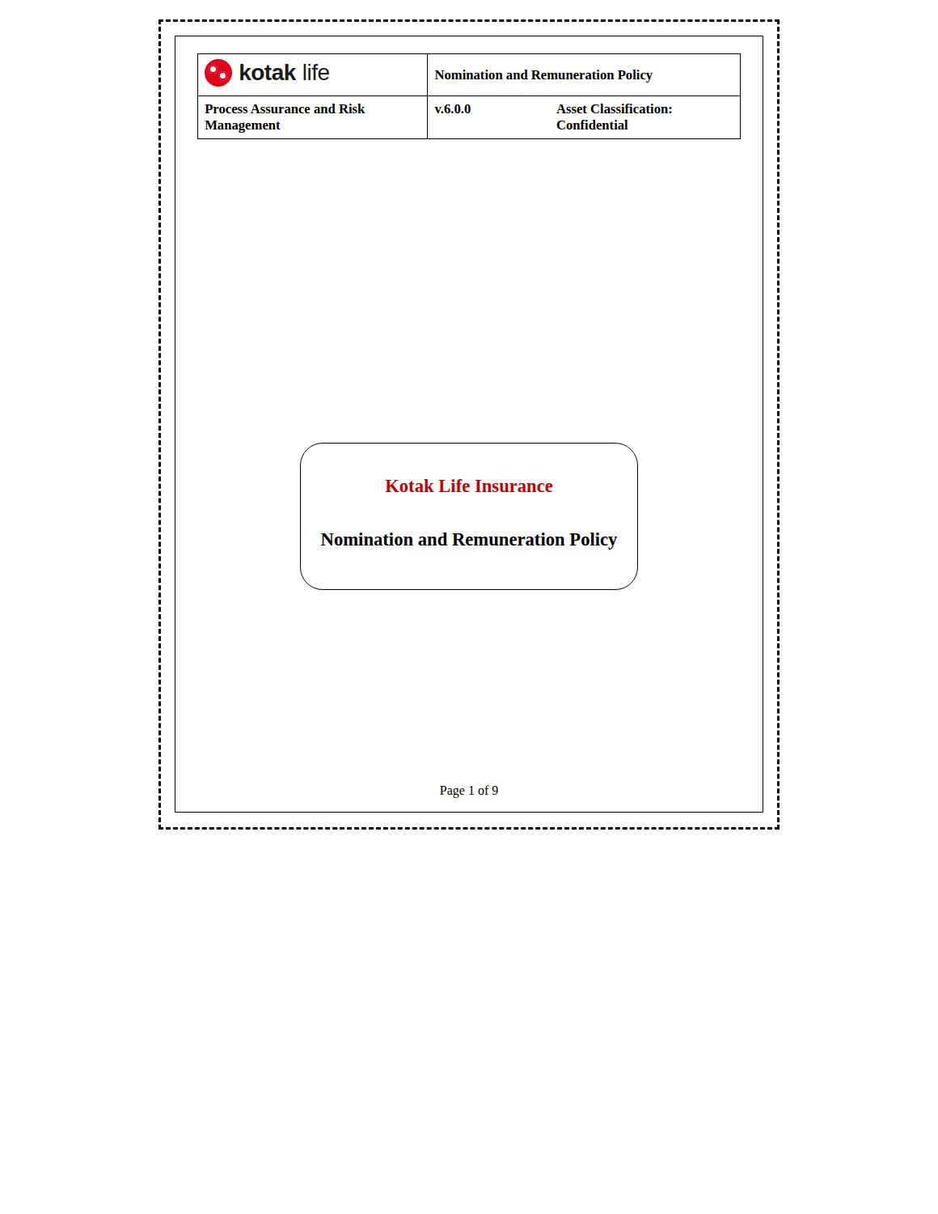| kotak life | Nomination and Remuneration Policy |
| Process Assurance and Risk Management | v.6.0.0 Asset Classification: Confidential |
Kotak Life Insurance
Nomination and Remuneration Policy
Page 1 of 9